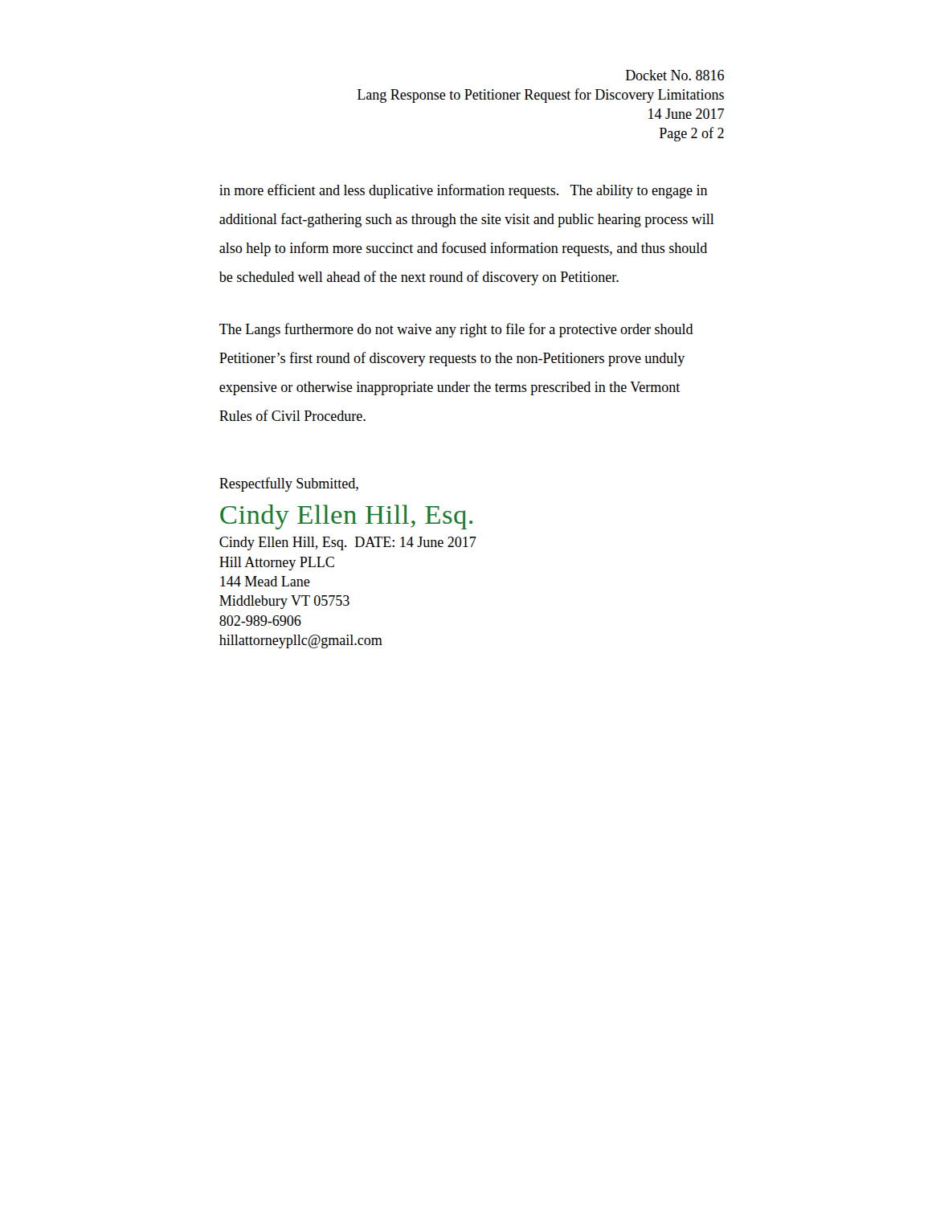Docket No. 8816
Lang Response to Petitioner Request for Discovery Limitations
14 June 2017
Page 2 of 2
in more efficient and less duplicative information requests. The ability to engage in additional fact-gathering such as through the site visit and public hearing process will also help to inform more succinct and focused information requests, and thus should be scheduled well ahead of the next round of discovery on Petitioner.
The Langs furthermore do not waive any right to file for a protective order should Petitioner’s first round of discovery requests to the non-Petitioners prove unduly expensive or otherwise inappropriate under the terms prescribed in the Vermont Rules of Civil Procedure.
Respectfully Submitted,
Cindy Ellen Hill, Esq.
Cindy Ellen Hill, Esq. DATE: 14 June 2017
Hill Attorney PLLC
144 Mead Lane
Middlebury VT 05753
802-989-6906
hillattorneypllc@gmail.com